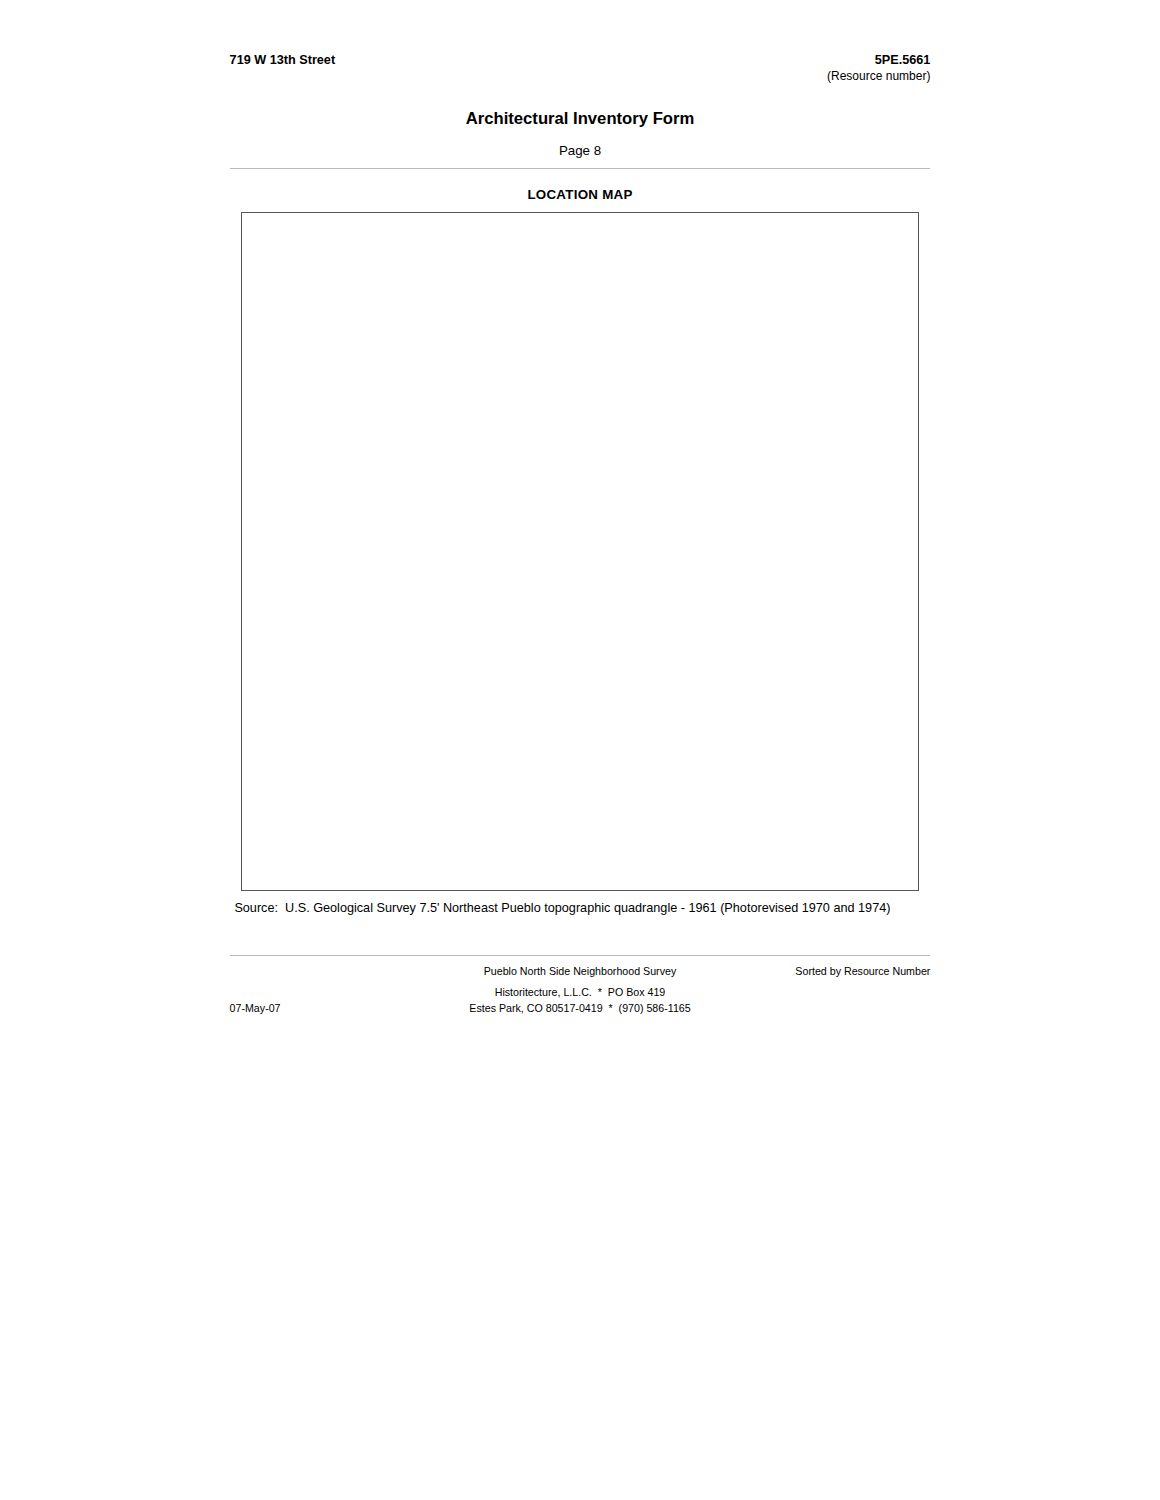719 W 13th Street
5PE.5661
(Resource number)
Architectural Inventory Form
Page 8
LOCATION MAP
Source: U.S. Geological Survey 7.5' Northeast Pueblo topographic quadrangle - 1961 (Photorevised 1970 and 1974)
| | Pueblo North Side Neighborhood Survey | Sorted by Resource Number |
| | Historitecture, L.L.C. * PO Box 419 | |
| 07-May-07 | Estes Park, CO 80517-0419 * (970) 586-1165 | |